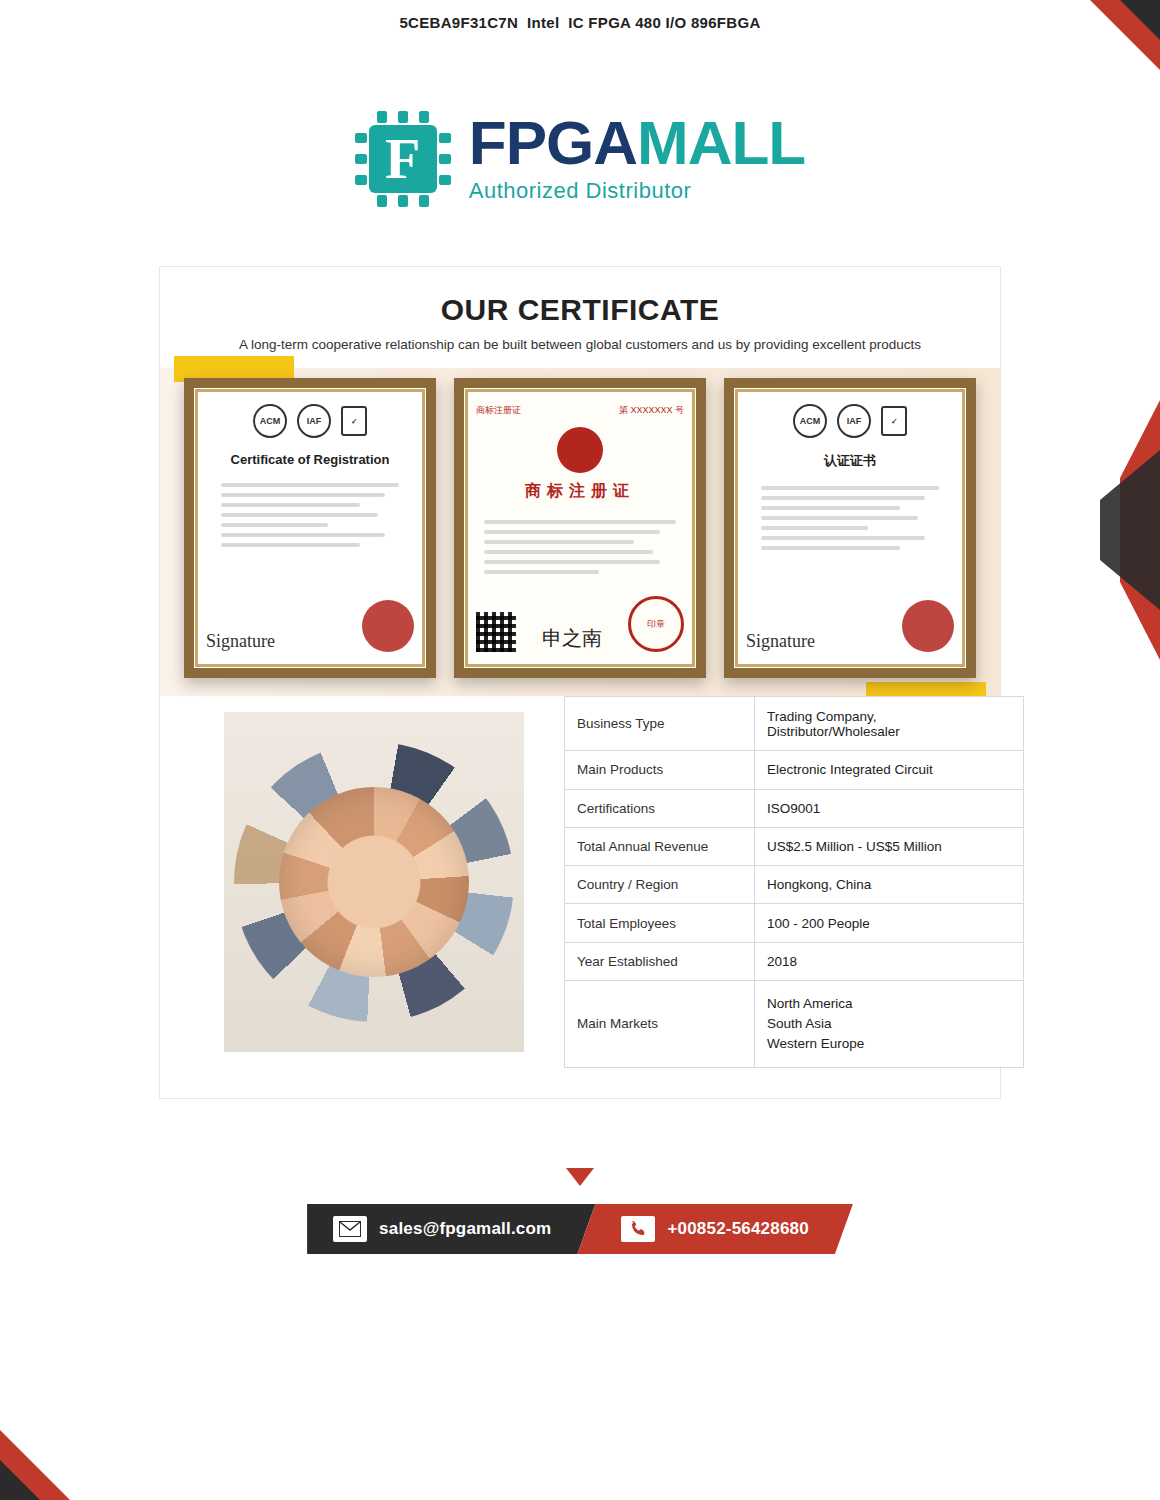5CEBA9F31C7N Intel IC FPGA 480 I/O 896FBGA
F
FPGA MALL
Authorized Distributor
OUR CERTIFICATE
A long-term cooperative relationship can be built between global customers and us by providing excellent products
ACM IAF ✓
Certificate of Registration
Signature
商标注册证 第 XXXXXXX 号
商标注册证
申之南
印章
ACM IAF ✓
认证证书
Signature
| Business Type | Trading Company, Distributor/Wholesaler |
| Main Products | Electronic Integrated Circuit |
| Certifications | ISO9001 |
| Total Annual Revenue | US$2.5 Million - US$5 Million |
| Country / Region | Hongkong, China |
| Total Employees | 100 - 200 People |
| Year Established | 2018 |
| Main Markets | North America South Asia Western Europe |
sales@fpgamall.com
+00852-56428680